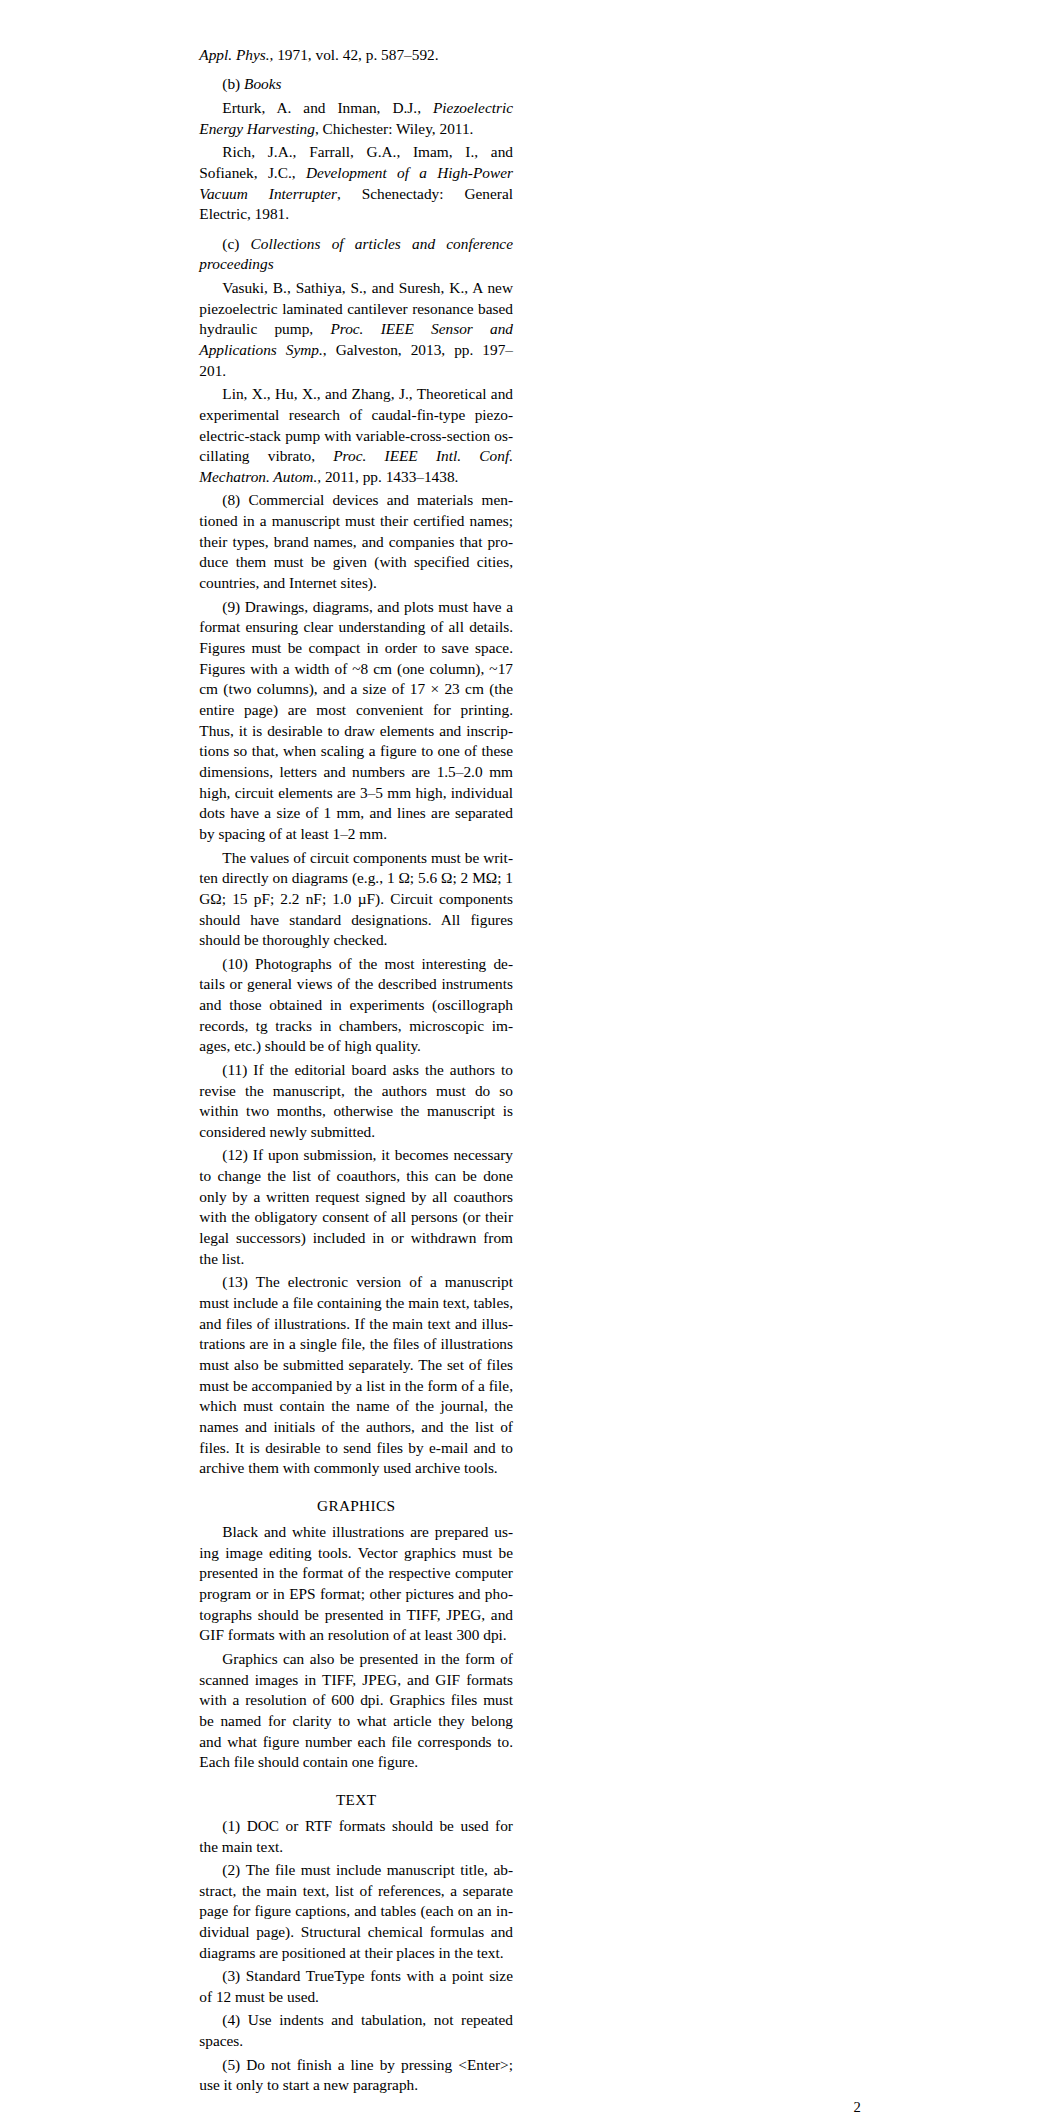Appl. Phys., 1971, vol. 42, p. 587–592.
(b) Books
Erturk, A. and Inman, D.J., Piezoelectric Energy Harvesting, Chichester: Wiley, 2011.
Rich, J.A., Farrall, G.A., Imam, I., and Sofianek, J.C., Development of a High-Power Vacuum Interrupter, Schenectady: General Electric, 1981.
(c) Collections of articles and conference proceedings
Vasuki, B., Sathiya, S., and Suresh, K., A new piezoelectric laminated cantilever resonance based hydraulic pump, Proc. IEEE Sensor and Applications Symp., Galveston, 2013, pp. 197–201.
Lin, X., Hu, X., and Zhang, J., Theoretical and experimental research of caudal-fin-type piezoelectric-stack pump with variable-cross-section oscillating vibrato, Proc. IEEE Intl. Conf. Mechatron. Autom., 2011, pp. 1433–1438.
(8) Commercial devices and materials mentioned in a manuscript must their certified names; their types, brand names, and companies that produce them must be given (with specified cities, countries, and Internet sites).
(9) Drawings, diagrams, and plots must have a format ensuring clear understanding of all details. Figures must be compact in order to save space. Figures with a width of ~8 cm (one column), ~17 cm (two columns), and a size of 17 × 23 cm (the entire page) are most convenient for printing. Thus, it is desirable to draw elements and inscriptions so that, when scaling a figure to one of these dimensions, letters and numbers are 1.5–2.0 mm high, circuit elements are 3–5 mm high, individual dots have a size of 1 mm, and lines are separated by spacing of at least 1–2 mm.
The values of circuit components must be written directly on diagrams (e.g., 1 Ω; 5.6 Ω; 2 MΩ; 1 GΩ; 15 pF; 2.2 nF; 1.0 µF). Circuit components should have standard designations. All figures should be thoroughly checked.
(10) Photographs of the most interesting details or general views of the described instruments and those obtained in experiments (oscillograph records, tg tracks in chambers, microscopic images, etc.) should be of high quality.
(11) If the editorial board asks the authors to revise the manuscript, the authors must do so within two months, otherwise the manuscript is considered newly submitted.
(12) If upon submission, it becomes necessary to change the list of coauthors, this can be done only by a written request signed by all coauthors with the obligatory consent of all persons (or their legal successors) included in or withdrawn from the list.
(13) The electronic version of a manuscript must include a file containing the main text, tables, and files of illustrations. If the main text and illustrations are in a single file, the files of illustrations must also be submitted separately. The set of files must be accompanied by a list in the form of a file, which must contain the name of the journal, the names and initials of the authors, and the list of files. It is desirable to send files by e-mail and to archive them with commonly used archive tools.
GRAPHICS
Black and white illustrations are prepared using image editing tools. Vector graphics must be presented in the format of the respective computer program or in EPS format; other pictures and photographs should be presented in TIFF, JPEG, and GIF formats with an resolution of at least 300 dpi.
Graphics can also be presented in the form of scanned images in TIFF, JPEG, and GIF formats with a resolution of 600 dpi. Graphics files must be named for clarity to what article they belong and what figure number each file corresponds to. Each file should contain one figure.
TEXT
(1) DOC or RTF formats should be used for the main text.
(2) The file must include manuscript title, abstract, the main text, list of references, a separate page for figure captions, and tables (each on an individual page). Structural chemical formulas and diagrams are positioned at their places in the text.
(3) Standard TrueType fonts with a point size of 12 must be used.
(4) Use indents and tabulation, not repeated spaces.
(5) Do not finish a line by pressing <Enter>; use it only to start a new paragraph.
2